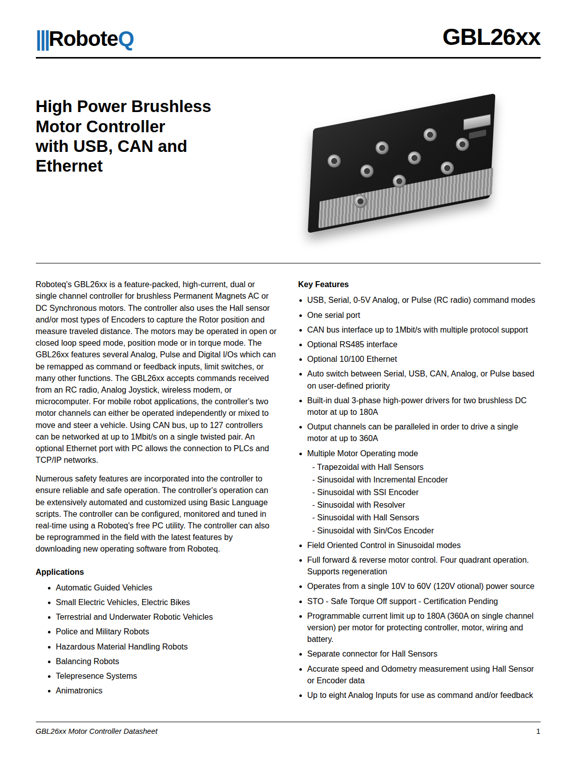|||RoboteQ
GBL26xx
High Power Brushless
Motor Controller
with USB, CAN and
Ethernet
Roboteq's GBL26xx is a feature-packed, high-current, dual or single channel controller for brushless Permanent Magnets AC or DC Synchronous motors. The controller also uses the Hall sensor and/or most types of Encoders to capture the Rotor position and measure traveled distance. The motors may be operated in open or closed loop speed mode, position mode or in torque mode. The GBL26xx features several Analog, Pulse and Digital I/Os which can be remapped as command or feedback inputs, limit switches, or many other functions. The GBL26xx accepts commands received from an RC radio, Analog Joystick, wireless modem, or microcomputer. For mobile robot applications, the controller's two motor channels can either be operated independently or mixed to move and steer a vehicle. Using CAN bus, up to 127 controllers can be networked at up to 1Mbit/s on a single twisted pair. An optional Ethernet port with PC allows the connection to PLCs and TCP/IP networks.
Numerous safety features are incorporated into the controller to ensure reliable and safe operation. The controller's operation can be extensively automated and customized using Basic Language scripts. The controller can be configured, monitored and tuned in real-time using a Roboteq's free PC utility. The controller can also be reprogrammed in the field with the latest features by downloading new operating software from Roboteq.
Applications
Automatic Guided Vehicles
Small Electric Vehicles, Electric Bikes
Terrestrial and Underwater Robotic Vehicles
Police and Military Robots
Hazardous Material Handling Robots
Balancing Robots
Telepresence Systems
Animatronics
Key Features
USB, Serial, 0-5V Analog, or Pulse (RC radio) command modes
One serial port
CAN bus interface up to 1Mbit/s with multiple protocol support
Optional RS485 interface
Optional 10/100 Ethernet
Auto switch between Serial, USB, CAN, Analog, or Pulse based on user-defined priority
Built-in dual 3-phase high-power drivers for two brushless DC motor at up to 180A
Output channels can be paralleled in order to drive a single motor at up to 360A
Multiple Motor Operating mode
Trapezoidal with Hall Sensors
Sinusoidal with Incremental Encoder
Sinusoidal with SSI Encoder
Sinusoidal with Resolver
Sinusoidal with Hall Sensors
Sinusoidal with Sin/Cos Encoder
Field Oriented Control in Sinusoidal modes
Full forward & reverse motor control. Four quadrant operation. Supports regeneration
Operates from a single 10V to 60V (120V otional) power source
STO - Safe Torque Off support - Certification Pending
Programmable current limit up to 180A (360A on single channel version) per motor for protecting controller, motor, wiring and battery.
Separate connector for Hall Sensors
Accurate speed and Odometry measurement using Hall Sensor or Encoder data
Up to eight Analog Inputs for use as command and/or feedback
GBL26xx Motor Controller Datasheet 1